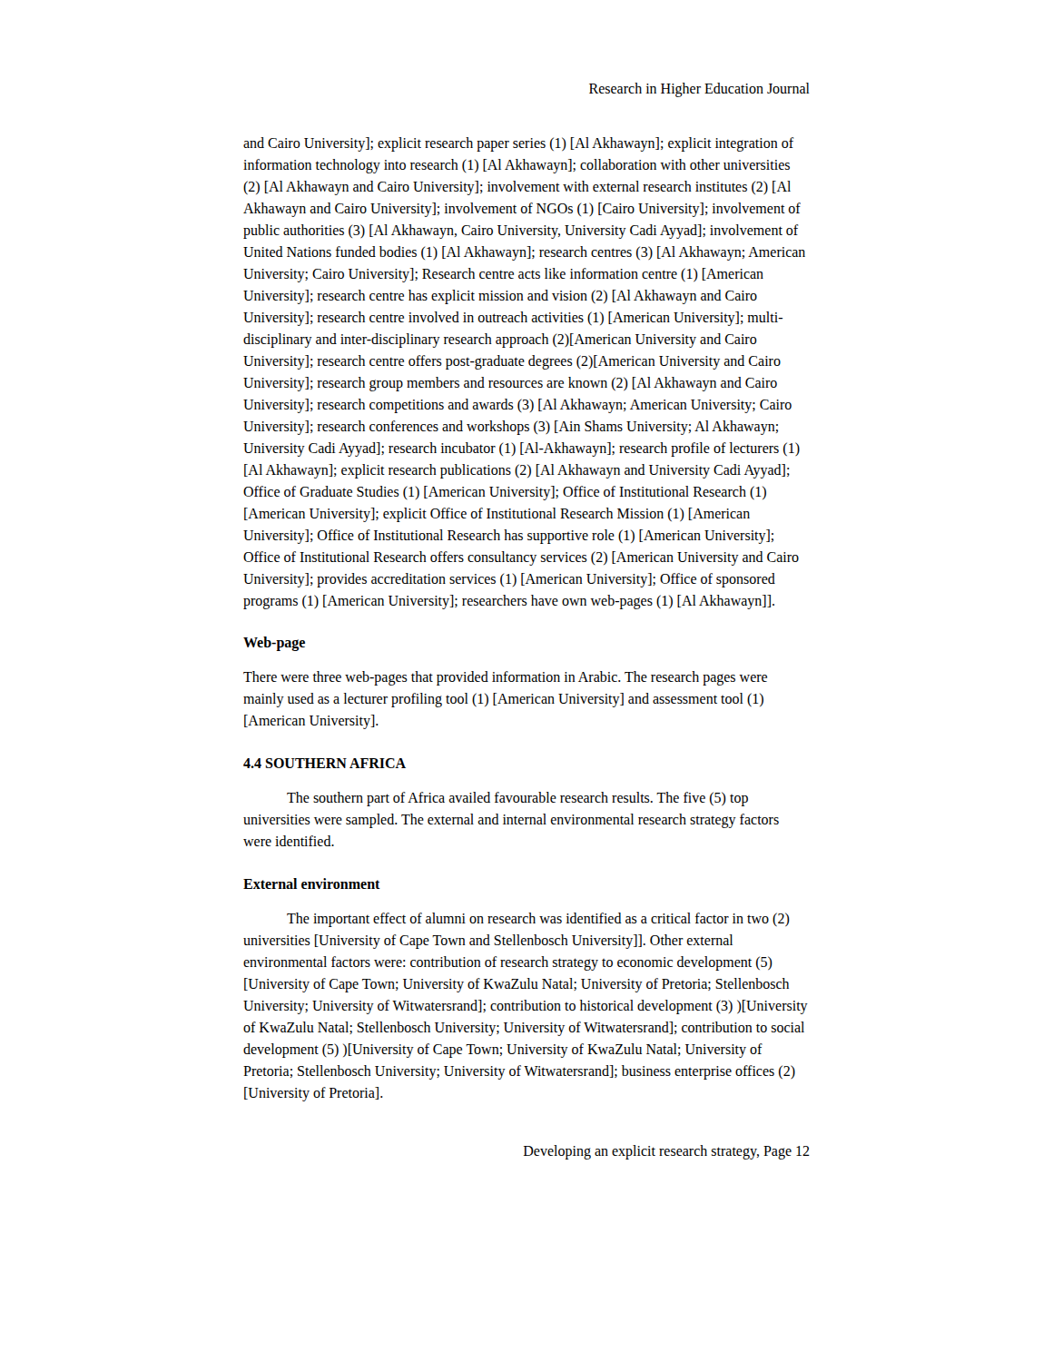Research in Higher Education Journal
and Cairo University]; explicit research paper series (1) [Al Akhawayn]; explicit integration of information technology into research (1) [Al Akhawayn]; collaboration with other universities (2) [Al Akhawayn and Cairo University]; involvement with external research institutes (2) [Al Akhawayn and Cairo University]; involvement of NGOs (1) [Cairo University]; involvement of public authorities (3) [Al Akhawayn, Cairo University, University Cadi Ayyad]; involvement of United Nations funded bodies (1) [Al Akhawayn]; research centres (3) [Al Akhawayn; American University; Cairo University]; Research centre acts like information centre (1) [American University]; research centre has explicit mission and vision (2) [Al Akhawayn and Cairo University]; research centre involved in outreach activities (1) [American University]; multi-disciplinary and inter-disciplinary research approach (2)[American University and Cairo University]; research centre offers post-graduate degrees (2)[American University and Cairo University]; research group members and resources are known (2) [Al Akhawayn and Cairo University]; research competitions and awards (3) [Al Akhawayn; American University; Cairo University]; research conferences and workshops (3) [Ain Shams University; Al Akhawayn; University Cadi Ayyad]; research incubator (1) [Al-Akhawayn]; research profile of lecturers (1)[Al Akhawayn]; explicit research publications (2) [Al Akhawayn and University Cadi Ayyad]; Office of Graduate Studies (1) [American University]; Office of Institutional Research (1) [American University]; explicit Office of Institutional Research Mission (1) [American University]; Office of Institutional Research has supportive role (1) [American University]; Office of Institutional Research offers consultancy services (2) [American University and Cairo University]; provides accreditation services (1) [American University]; Office of sponsored programs (1) [American University]; researchers have own web-pages (1) [Al Akhawayn]].
Web-page
There were three web-pages that provided information in Arabic. The research pages were mainly used as a lecturer profiling tool (1) [American University] and assessment tool (1) [American University].
4.4 SOUTHERN AFRICA
The southern part of Africa availed favourable research results. The five (5) top universities were sampled. The external and internal environmental research strategy factors were identified.
External environment
The important effect of alumni on research was identified as a critical factor in two (2) universities [University of Cape Town and Stellenbosch University]]. Other external environmental factors were: contribution of research strategy to economic development (5)[University of Cape Town; University of KwaZulu Natal; University of Pretoria; Stellenbosch University; University of Witwatersrand]; contribution to historical development (3) )[University of KwaZulu Natal; Stellenbosch University; University of Witwatersrand]; contribution to social development (5) )[University of Cape Town; University of KwaZulu Natal; University of Pretoria; Stellenbosch University; University of Witwatersrand]; business enterprise offices (2) [University of Pretoria].
Developing an explicit research strategy, Page 12